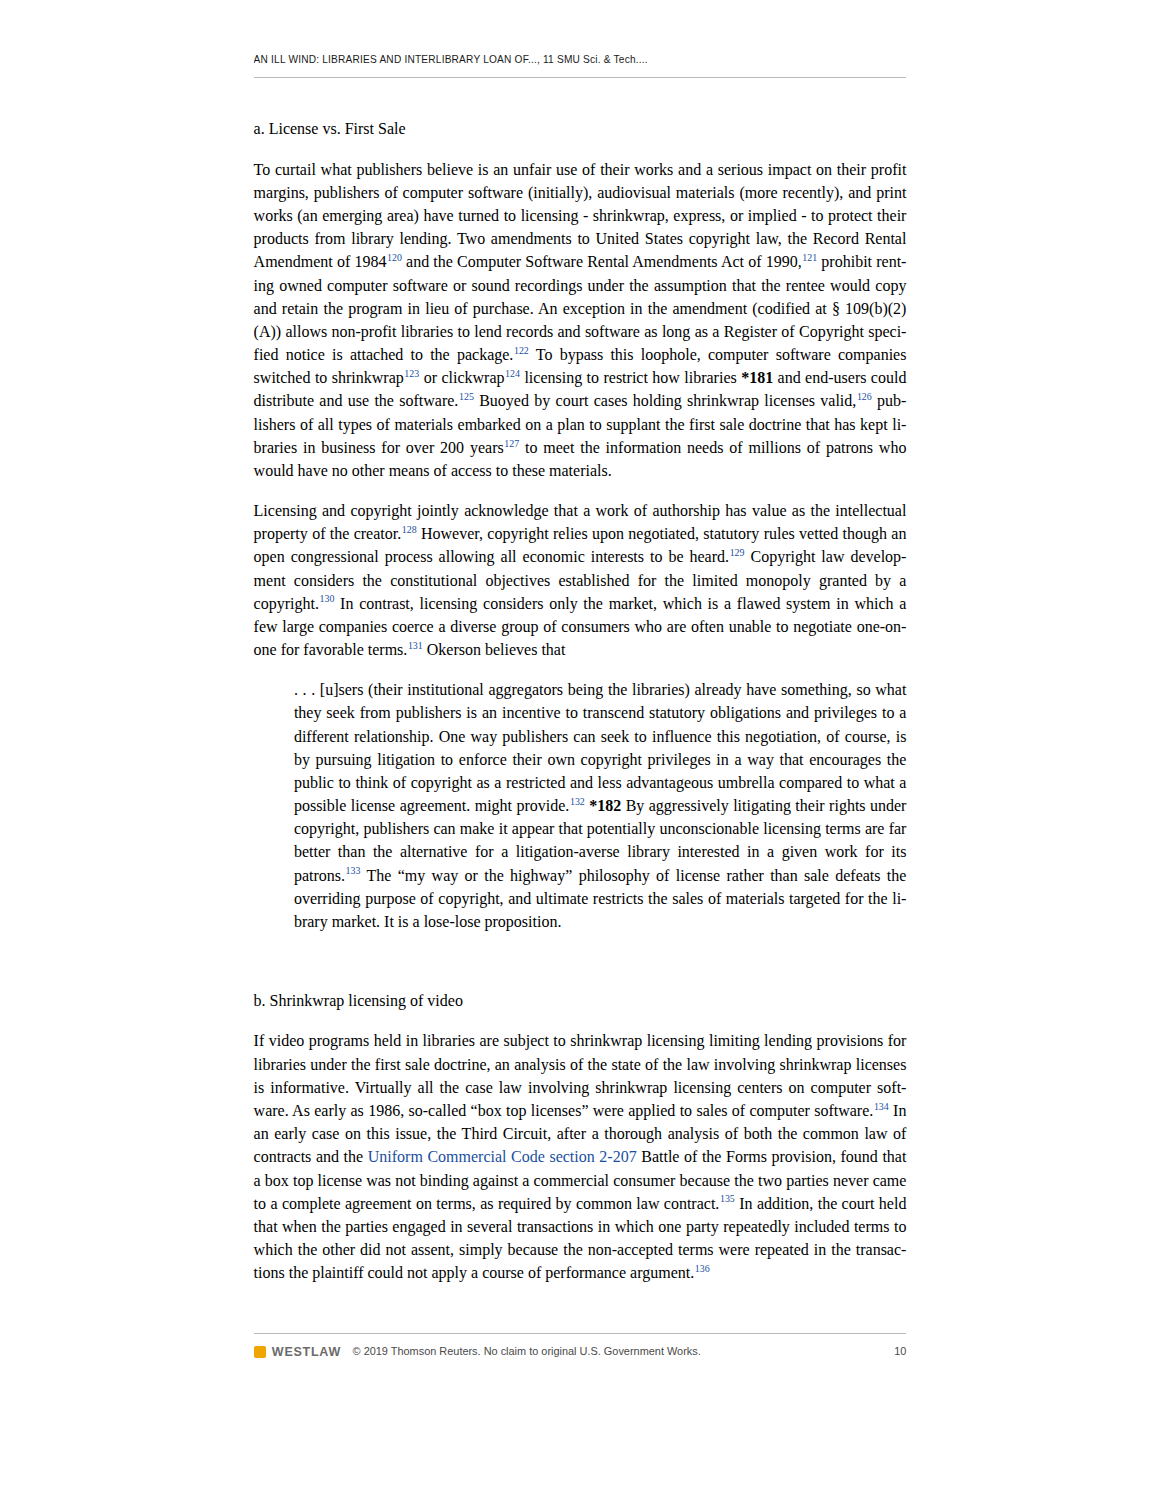AN ILL WIND: LIBRARIES AND INTERLIBRARY LOAN OF..., 11 SMU Sci. & Tech....
a. License vs. First Sale
To curtail what publishers believe is an unfair use of their works and a serious impact on their profit margins, publishers of computer software (initially), audiovisual materials (more recently), and print works (an emerging area) have turned to licensing - shrinkwrap, express, or implied - to protect their products from library lending. Two amendments to United States copyright law, the Record Rental Amendment of 1984120 and the Computer Software Rental Amendments Act of 1990,121 prohibit renting owned computer software or sound recordings under the assumption that the rentee would copy and retain the program in lieu of purchase. An exception in the amendment (codified at § 109(b)(2)(A)) allows non-profit libraries to lend records and software as long as a Register of Copyright specified notice is attached to the package.122 To bypass this loophole, computer software companies switched to shrinkwrap123 or clickwrap124 licensing to restrict how libraries *181 and end-users could distribute and use the software.125 Buoyed by court cases holding shrinkwrap licenses valid,126 publishers of all types of materials embarked on a plan to supplant the first sale doctrine that has kept libraries in business for over 200 years127 to meet the information needs of millions of patrons who would have no other means of access to these materials.
Licensing and copyright jointly acknowledge that a work of authorship has value as the intellectual property of the creator.128 However, copyright relies upon negotiated, statutory rules vetted though an open congressional process allowing all economic interests to be heard.129 Copyright law development considers the constitutional objectives established for the limited monopoly granted by a copyright.130 In contrast, licensing considers only the market, which is a flawed system in which a few large companies coerce a diverse group of consumers who are often unable to negotiate one-on-one for favorable terms.131 Okerson believes that
. . . [u]sers (their institutional aggregators being the libraries) already have something, so what they seek from publishers is an incentive to transcend statutory obligations and privileges to a different relationship. One way publishers can seek to influence this negotiation, of course, is by pursuing litigation to enforce their own copyright privileges in a way that encourages the public to think of copyright as a restricted and less advantageous umbrella compared to what a possible license agreement. might provide.132 *182 By aggressively litigating their rights under copyright, publishers can make it appear that potentially unconscionable licensing terms are far better than the alternative for a litigation-averse library interested in a given work for its patrons.133 The “my way or the highway” philosophy of license rather than sale defeats the overriding purpose of copyright, and ultimate restricts the sales of materials targeted for the library market. It is a lose-lose proposition.
b. Shrinkwrap licensing of video
If video programs held in libraries are subject to shrinkwrap licensing limiting lending provisions for libraries under the first sale doctrine, an analysis of the state of the law involving shrinkwrap licenses is informative. Virtually all the case law involving shrinkwrap licensing centers on computer software. As early as 1986, so-called “box top licenses” were applied to sales of computer software.134 In an early case on this issue, the Third Circuit, after a thorough analysis of both the common law of contracts and the Uniform Commercial Code section 2-207 Battle of the Forms provision, found that a box top license was not binding against a commercial consumer because the two parties never came to a complete agreement on terms, as required by common law contract.135 In addition, the court held that when the parties engaged in several transactions in which one party repeatedly included terms to which the other did not assent, simply because the non-accepted terms were repeated in the transactions the plaintiff could not apply a course of performance argument.136
WESTLAW © 2019 Thomson Reuters. No claim to original U.S. Government Works. 10